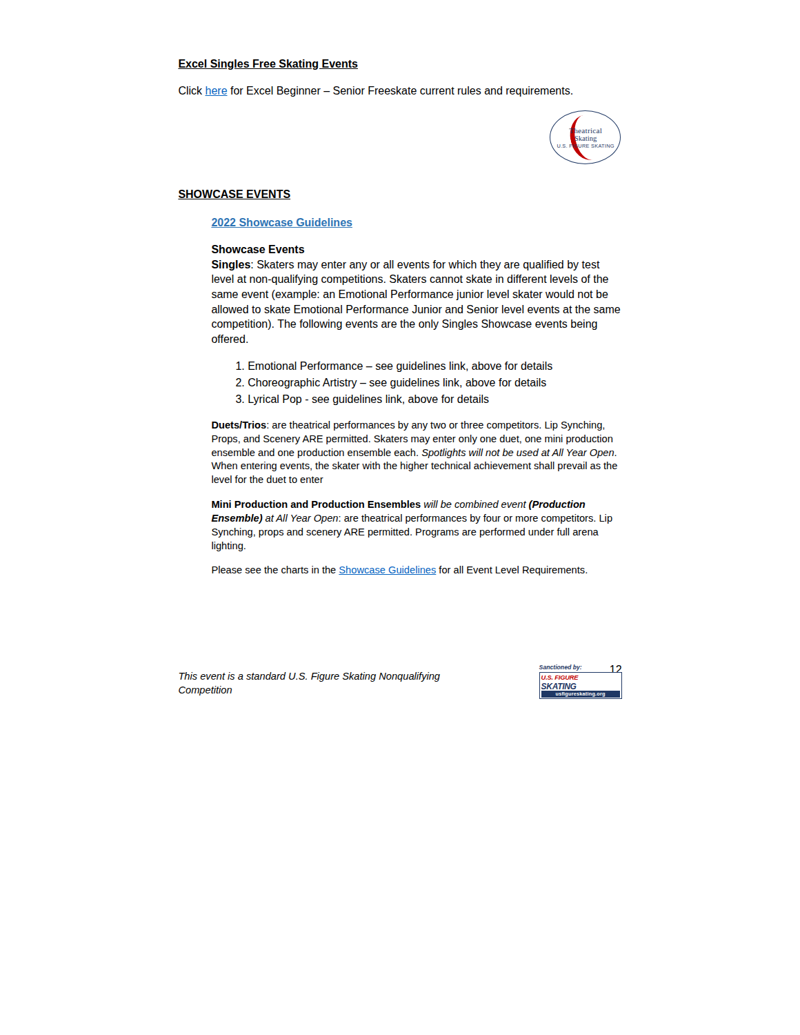Excel Singles Free Skating Events
Click here for Excel Beginner – Senior Freeskate current rules and requirements.
Theatrical Skating U.S. FIGURE SKATING
SHOWCASE EVENTS
2022 Showcase Guidelines
Showcase Events
Singles: Skaters may enter any or all events for which they are qualified by test level at non-qualifying competitions. Skaters cannot skate in different levels of the same event (example: an Emotional Performance junior level skater would not be allowed to skate Emotional Performance Junior and Senior level events at the same competition). The following events are the only Singles Showcase events being offered.
Emotional Performance – see guidelines link, above for details
Choreographic Artistry – see guidelines link, above for details
Lyrical Pop - see guidelines link, above for details
Duets/Trios: are theatrical performances by any two or three competitors. Lip Synching, Props, and Scenery ARE permitted. Skaters may enter only one duet, one mini production ensemble and one production ensemble each. Spotlights will not be used at All Year Open. When entering events, the skater with the higher technical achievement shall prevail as the level for the duet to enter
Mini Production and Production Ensembles will be combined event (Production Ensemble) at All Year Open: are theatrical performances by four or more competitors. Lip Synching, props and scenery ARE permitted. Programs are performed under full arena lighting.
Please see the charts in the Showcase Guidelines for all Event Level Requirements.
12
This event is a standard U.S. Figure Skating Nonqualifying Competition
Sanctioned by:
U.S. FIGURE
SKATING
usfigureskating.org